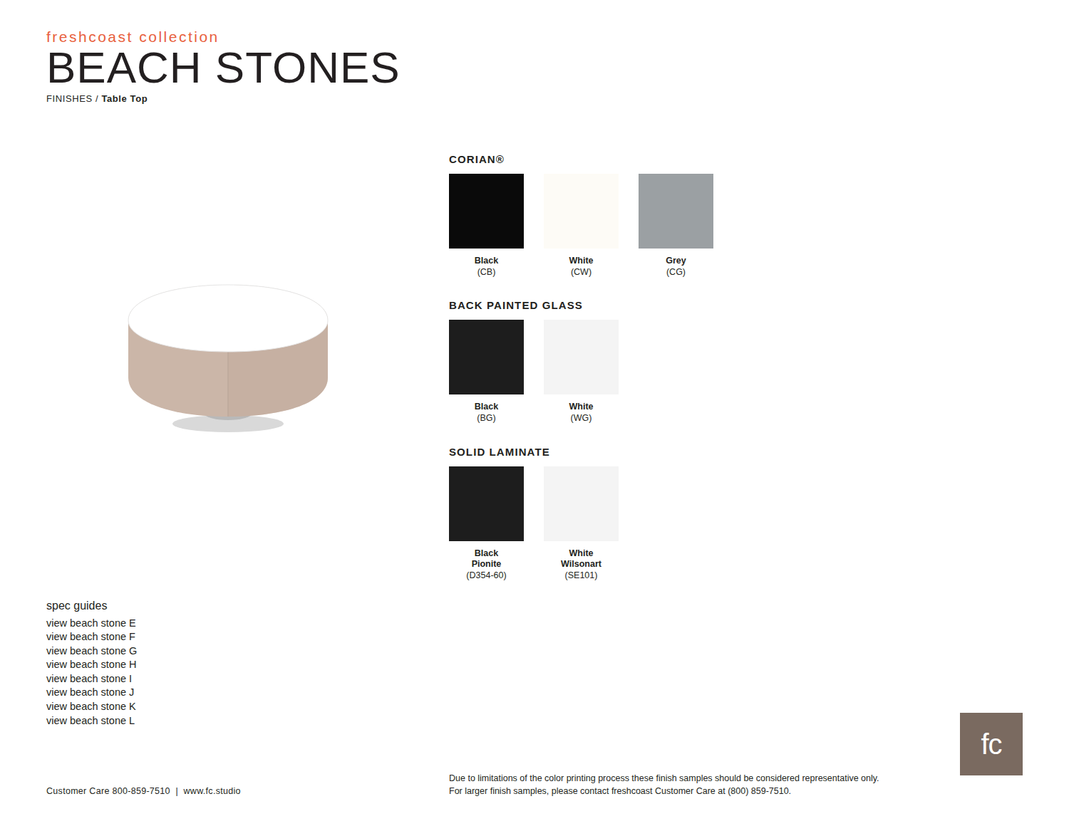freshcoast collection
BEACH STONES
FINISHES / Table Top
CORIAN®
Black
(CB)
White
(CW)
Grey
(CG)
BACK PAINTED GLASS
Black
(BG)
White
(WG)
SOLID LAMINATE
Black
Pionite
(D354-60)
White
Wilsonart
(SE101)
spec guides
view beach stone E
view beach stone F
view beach stone G
view beach stone H
view beach stone I
view beach stone J
view beach stone K
view beach stone L
fc
Customer Care 800-859-7510 | www.fc.studio
Due to limitations of the color printing process these finish samples should be considered representative only.
For larger finish samples, please contact freshcoast Customer Care at (800) 859-7510.